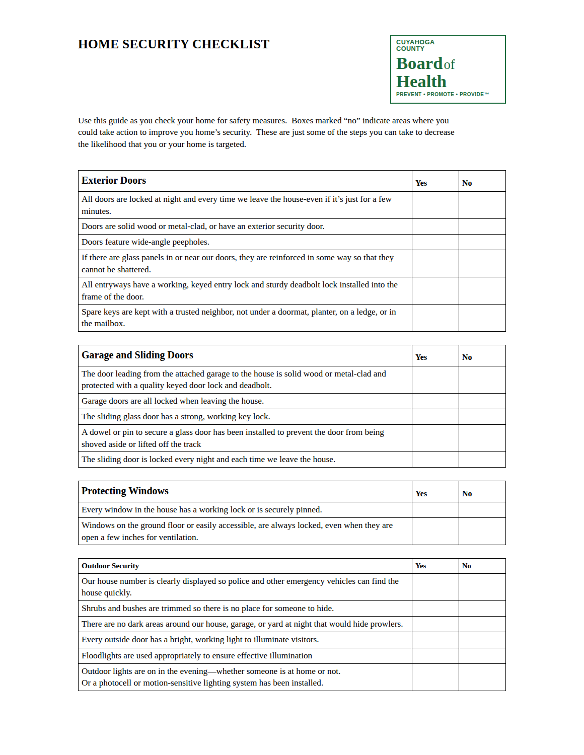Cuyahoga
County
Board of Health
Prevent • Promote • Provide™
HOME SECURITY CHECKLIST
Use this guide as you check your home for safety measures. Boxes marked “no” indicate areas where you could take action to improve you home’s security. These are just some of the steps you can take to decrease the likelihood that you or your home is targeted.
| Exterior Doors | Yes | No |
| --- | --- | --- |
| All doors are locked at night and every time we leave the house-even if it’s just for a few minutes. | | |
| Doors are solid wood or metal-clad, or have an exterior security door. | | |
| Doors feature wide-angle peepholes. | | |
| If there are glass panels in or near our doors, they are reinforced in some way so that they cannot be shattered. | | |
| All entryways have a working, keyed entry lock and sturdy deadbolt lock installed into the frame of the door. | | |
| Spare keys are kept with a trusted neighbor, not under a doormat, planter, on a ledge, or in the mailbox. | | |
| Garage and Sliding Doors | Yes | No |
| --- | --- | --- |
| The door leading from the attached garage to the house is solid wood or metal-clad and protected with a quality keyed door lock and deadbolt. | | |
| Garage doors are all locked when leaving the house. | | |
| The sliding glass door has a strong, working key lock. | | |
| A dowel or pin to secure a glass door has been installed to prevent the door from being shoved aside or lifted off the track | | |
| The sliding door is locked every night and each time we leave the house. | | |
| Protecting Windows | Yes | No |
| --- | --- | --- |
| Every window in the house has a working lock or is securely pinned. | | |
| Windows on the ground floor or easily accessible, are always locked, even when they are open a few inches for ventilation. | | |
| Outdoor Security | Yes | No |
| --- | --- | --- |
| Our house number is clearly displayed so police and other emergency vehicles can find the house quickly. | | |
| Shrubs and bushes are trimmed so there is no place for someone to hide. | | |
| There are no dark areas around our house, garage, or yard at night that would hide prowlers. | | |
| Every outside door has a bright, working light to illuminate visitors. | | |
| Floodlights are used appropriately to ensure effective illumination | | |
| Outdoor lights are on in the evening—whether someone is at home or not. Or a photocell or motion-sensitive lighting system has been installed. | | |